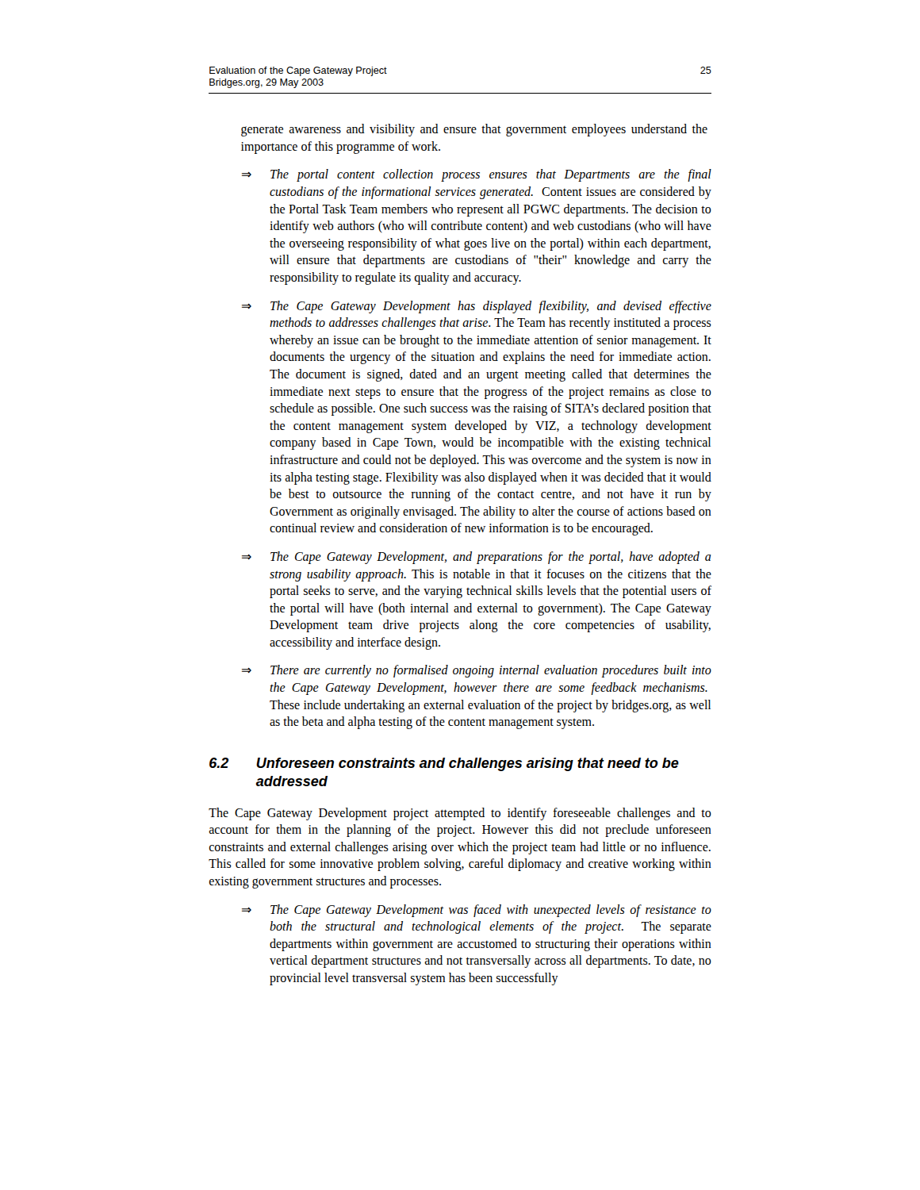Evaluation of the Cape Gateway Project
Bridges.org, 29 May 2003
25
generate awareness and visibility and ensure that government employees understand the importance of this programme of work.
⇒ The portal content collection process ensures that Departments are the final custodians of the informational services generated. Content issues are considered by the Portal Task Team members who represent all PGWC departments. The decision to identify web authors (who will contribute content) and web custodians (who will have the overseeing responsibility of what goes live on the portal) within each department, will ensure that departments are custodians of "their" knowledge and carry the responsibility to regulate its quality and accuracy.
⇒ The Cape Gateway Development has displayed flexibility, and devised effective methods to addresses challenges that arise. The Team has recently instituted a process whereby an issue can be brought to the immediate attention of senior management. It documents the urgency of the situation and explains the need for immediate action. The document is signed, dated and an urgent meeting called that determines the immediate next steps to ensure that the progress of the project remains as close to schedule as possible. One such success was the raising of SITA’s declared position that the content management system developed by VIZ, a technology development company based in Cape Town, would be incompatible with the existing technical infrastructure and could not be deployed. This was overcome and the system is now in its alpha testing stage. Flexibility was also displayed when it was decided that it would be best to outsource the running of the contact centre, and not have it run by Government as originally envisaged. The ability to alter the course of actions based on continual review and consideration of new information is to be encouraged.
⇒ The Cape Gateway Development, and preparations for the portal, have adopted a strong usability approach. This is notable in that it focuses on the citizens that the portal seeks to serve, and the varying technical skills levels that the potential users of the portal will have (both internal and external to government). The Cape Gateway Development team drive projects along the core competencies of usability, accessibility and interface design.
⇒ There are currently no formalised ongoing internal evaluation procedures built into the Cape Gateway Development, however there are some feedback mechanisms. These include undertaking an external evaluation of the project by bridges.org, as well as the beta and alpha testing of the content management system.
6.2 Unforeseen constraints and challenges arising that need to be
addressed
The Cape Gateway Development project attempted to identify foreseeable challenges and to account for them in the planning of the project. However this did not preclude unforeseen constraints and external challenges arising over which the project team had little or no influence. This called for some innovative problem solving, careful diplomacy and creative working within existing government structures and processes.
⇒ The Cape Gateway Development was faced with unexpected levels of resistance to both the structural and technological elements of the project. The separate departments within government are accustomed to structuring their operations within vertical department structures and not transversally across all departments. To date, no provincial level transversal system has been successfully